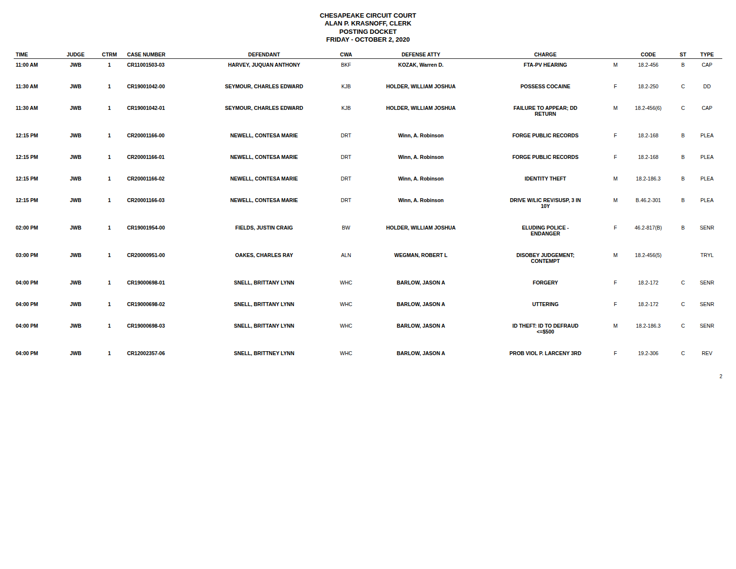CHESAPEAKE CIRCUIT COURT
ALAN P. KRASNOFF, CLERK
POSTING DOCKET
FRIDAY - OCTOBER 2, 2020
| TIME | JUDGE | CTRM | CASE NUMBER | DEFENDANT | CWA | DEFENSE ATTY | CHARGE | | CODE | ST | TYPE |
| --- | --- | --- | --- | --- | --- | --- | --- | --- | --- | --- | --- |
| 11:00 AM | JWB | 1 | CR11001503-03 | HARVEY, JUQUAN ANTHONY | BKF | KOZAK, Warren D. | FTA-PV HEARING | M | 18.2-456 | B | CAP |
| 11:30 AM | JWB | 1 | CR19001042-00 | SEYMOUR, CHARLES EDWARD | KJB | HOLDER, WILLIAM JOSHUA | POSSESS COCAINE | F | 18.2-250 | C | DD |
| 11:30 AM | JWB | 1 | CR19001042-01 | SEYMOUR, CHARLES EDWARD | KJB | HOLDER, WILLIAM JOSHUA | FAILURE TO APPEAR; DD RETURN | M | 18.2-456(6) | C | CAP |
| 12:15 PM | JWB | 1 | CR20001166-00 | NEWELL, CONTESA MARIE | DRT | Winn, A. Robinson | FORGE PUBLIC RECORDS | F | 18.2-168 | B | PLEA |
| 12:15 PM | JWB | 1 | CR20001166-01 | NEWELL, CONTESA MARIE | DRT | Winn, A. Robinson | FORGE PUBLIC RECORDS | F | 18.2-168 | B | PLEA |
| 12:15 PM | JWB | 1 | CR20001166-02 | NEWELL, CONTESA MARIE | DRT | Winn, A. Robinson | IDENTITY THEFT | M | 18.2-186.3 | B | PLEA |
| 12:15 PM | JWB | 1 | CR20001166-03 | NEWELL, CONTESA MARIE | DRT | Winn, A. Robinson | DRIVE W/LIC REV/SUSP, 3 IN 10Y | M | B.46.2-301 | B | PLEA |
| 02:00 PM | JWB | 1 | CR19001954-00 | FIELDS, JUSTIN CRAIG | BW | HOLDER, WILLIAM JOSHUA | ELUDING POLICE - ENDANGER | F | 46.2-817(B) | B | SENR |
| 03:00 PM | JWB | 1 | CR20000951-00 | OAKES, CHARLES RAY | ALN | WEGMAN, ROBERT L | DISOBEY JUDGEMENT; CONTEMPT | M | 18.2-456(5) | | TRYL |
| 04:00 PM | JWB | 1 | CR19000698-01 | SNELL, BRITTANY LYNN | WHC | BARLOW, JASON A | FORGERY | F | 18.2-172 | C | SENR |
| 04:00 PM | JWB | 1 | CR19000698-02 | SNELL, BRITTANY LYNN | WHC | BARLOW, JASON A | UTTERING | F | 18.2-172 | C | SENR |
| 04:00 PM | JWB | 1 | CR19000698-03 | SNELL, BRITTANY LYNN | WHC | BARLOW, JASON A | ID THEFT: ID TO DEFRAUD <=$500 | M | 18.2-186.3 | C | SENR |
| 04:00 PM | JWB | 1 | CR12002357-06 | SNELL, BRITTNEY LYNN | WHC | BARLOW, JASON A | PROB VIOL P. LARCENY 3RD | F | 19.2-306 | C | REV |
2